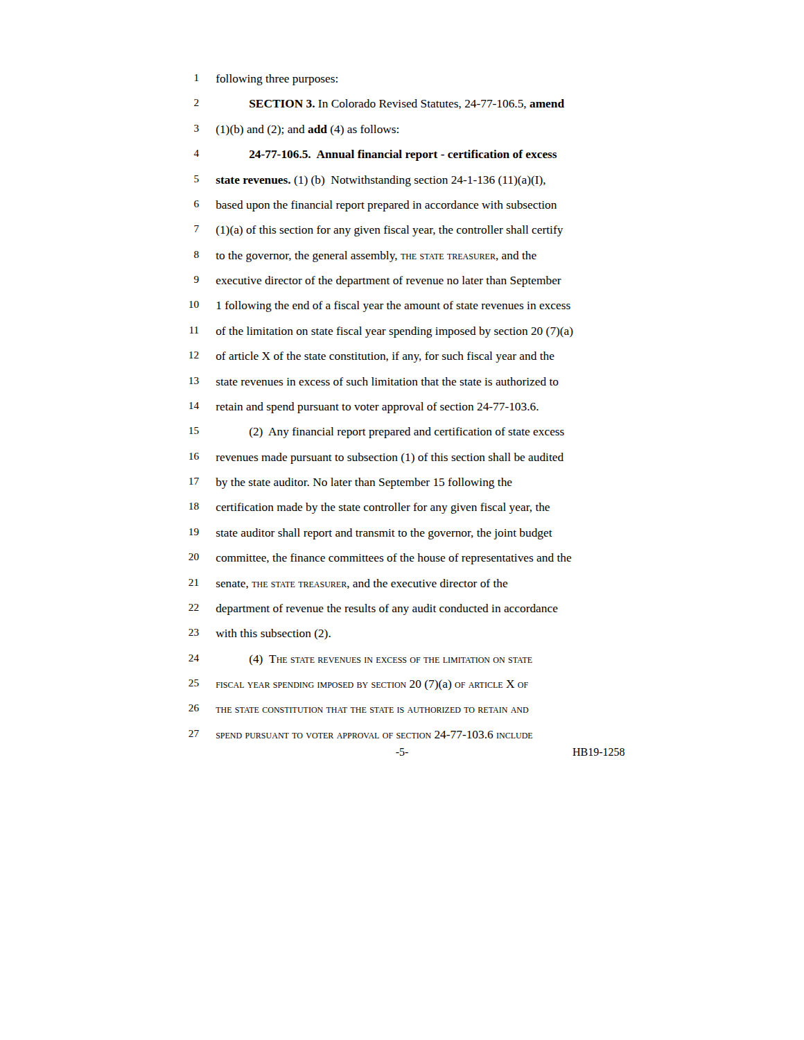following three purposes:
SECTION 3. In Colorado Revised Statutes, 24-77-106.5, amend
(1)(b) and (2); and add (4) as follows:
24-77-106.5. Annual financial report - certification of excess
state revenues. (1) (b) Notwithstanding section 24-1-136 (11)(a)(I),
based upon the financial report prepared in accordance with subsection
(1)(a) of this section for any given fiscal year, the controller shall certify
to the governor, the general assembly, the state treasurer, and the
executive director of the department of revenue no later than September
1 following the end of a fiscal year the amount of state revenues in excess
of the limitation on state fiscal year spending imposed by section 20 (7)(a)
of article X of the state constitution, if any, for such fiscal year and the
state revenues in excess of such limitation that the state is authorized to
retain and spend pursuant to voter approval of section 24-77-103.6.
(2) Any financial report prepared and certification of state excess
revenues made pursuant to subsection (1) of this section shall be audited
by the state auditor. No later than September 15 following the
certification made by the state controller for any given fiscal year, the
state auditor shall report and transmit to the governor, the joint budget
committee, the finance committees of the house of representatives and the
senate, the state treasurer, and the executive director of the
department of revenue the results of any audit conducted in accordance
with this subsection (2).
(4) The state revenues in excess of the limitation on state
fiscal year spending imposed by section 20 (7)(a) of article X of
the state constitution that the state is authorized to retain and
spend pursuant to voter approval of section 24-77-103.6 include
-5-
HB19-1258